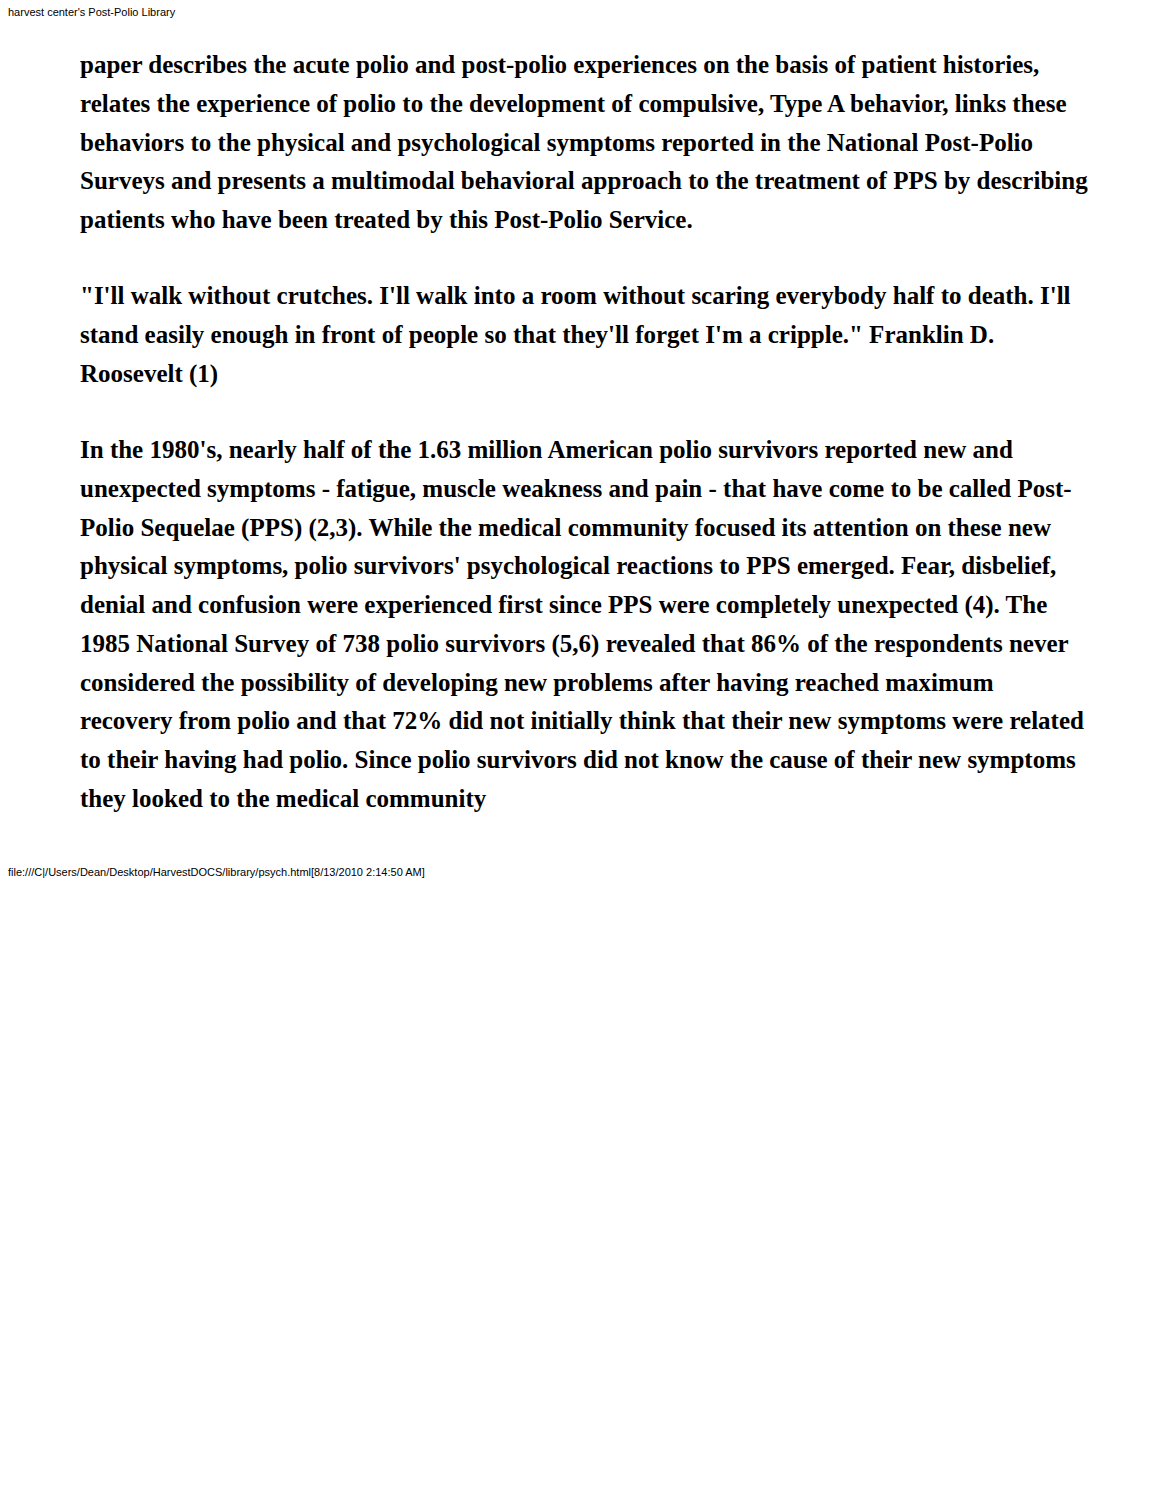harvest center's Post-Polio Library
paper describes the acute polio and post-polio experiences on the basis of patient histories, relates the experience of polio to the development of compulsive, Type A behavior, links these behaviors to the physical and psychological symptoms reported in the National Post-Polio Surveys and presents a multimodal behavioral approach to the treatment of PPS by describing patients who have been treated by this Post-Polio Service.
"I'll walk without crutches. I'll walk into a room without scaring everybody half to death. I'll stand easily enough in front of people so that they'll forget I'm a cripple." Franklin D. Roosevelt (1)
In the 1980's, nearly half of the 1.63 million American polio survivors reported new and unexpected symptoms - fatigue, muscle weakness and pain - that have come to be called Post-Polio Sequelae (PPS) (2,3). While the medical community focused its attention on these new physical symptoms, polio survivors' psychological reactions to PPS emerged. Fear, disbelief, denial and confusion were experienced first since PPS were completely unexpected (4). The 1985 National Survey of 738 polio survivors (5,6) revealed that 86% of the respondents never considered the possibility of developing new problems after having reached maximum recovery from polio and that 72% did not initially think that their new symptoms were related to their having had polio. Since polio survivors did not know the cause of their new symptoms they looked to the medical community
file:///C|/Users/Dean/Desktop/HarvestDOCS/library/psych.html[8/13/2010 2:14:50 AM]